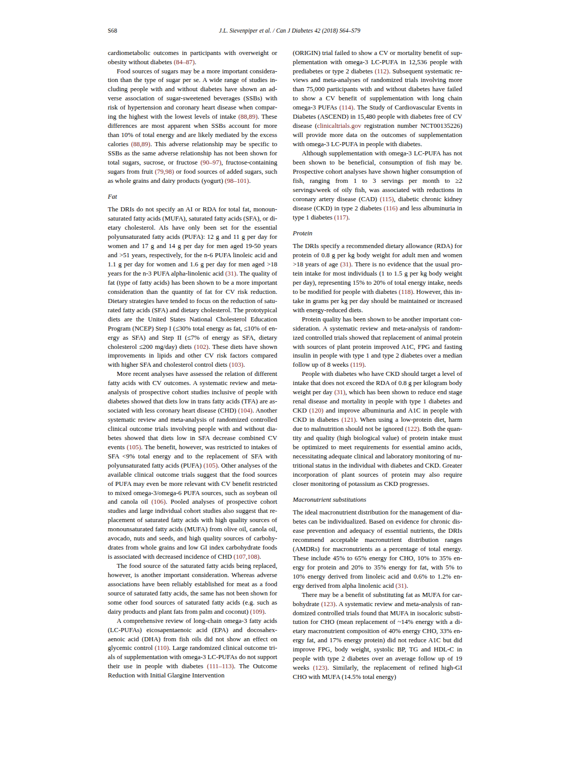S68 J.L. Sievenpiper et al. / Can J Diabetes 42 (2018) S64–S79
cardiometabolic outcomes in participants with overweight or obesity without diabetes (84–87).
Food sources of sugars may be a more important consideration than the type of sugar per se. A wide range of studies including people with and without diabetes have shown an adverse association of sugar-sweetened beverages (SSBs) with risk of hypertension and coronary heart disease when comparing the highest with the lowest levels of intake (88,89). These differences are most apparent when SSBs account for more than 10% of total energy and are likely mediated by the excess calories (88,89). This adverse relationship may be specific to SSBs as the same adverse relationship has not been shown for total sugars, sucrose, or fructose (90–97), fructose-containing sugars from fruit (79,98) or food sources of added sugars, such as whole grains and dairy products (yogurt) (98–101).
Fat
The DRIs do not specify an AI or RDA for total fat, monounsaturated fatty acids (MUFA), saturated fatty acids (SFA), or dietary cholesterol. AIs have only been set for the essential polyunsaturated fatty acids (PUFA): 12 g and 11 g per day for women and 17 g and 14 g per day for men aged 19-50 years and >51 years, respectively, for the n-6 PUFA linoleic acid and 1.1 g per day for women and 1.6 g per day for men aged >18 years for the n-3 PUFA alpha-linolenic acid (31). The quality of fat (type of fatty acids) has been shown to be a more important consideration than the quantity of fat for CV risk reduction. Dietary strategies have tended to focus on the reduction of saturated fatty acids (SFA) and dietary cholesterol. The prototypical diets are the United States National Cholesterol Education Program (NCEP) Step I (≤30% total energy as fat, ≤10% of energy as SFA) and Step II (≤7% of energy as SFA, dietary cholesterol ≤200 mg/day) diets (102). These diets have shown improvements in lipids and other CV risk factors compared with higher SFA and cholesterol control diets (103).
More recent analyses have assessed the relation of different fatty acids with CV outcomes. A systematic review and meta-analysis of prospective cohort studies inclusive of people with diabetes showed that diets low in trans fatty acids (TFA) are associated with less coronary heart disease (CHD) (104). Another systematic review and meta-analysis of randomized controlled clinical outcome trials involving people with and without diabetes showed that diets low in SFA decrease combined CV events (105). The benefit, however, was restricted to intakes of SFA <9% total energy and to the replacement of SFA with polyunsaturated fatty acids (PUFA) (105). Other analyses of the available clinical outcome trials suggest that the food sources of PUFA may even be more relevant with CV benefit restricted to mixed omega-3/omega-6 PUFA sources, such as soybean oil and canola oil (106). Pooled analyses of prospective cohort studies and large individual cohort studies also suggest that replacement of saturated fatty acids with high quality sources of monounsaturated fatty acids (MUFA) from olive oil, canola oil, avocado, nuts and seeds, and high quality sources of carbohydrates from whole grains and low GI index carbohydrate foods is associated with decreased incidence of CHD (107,108).
The food source of the saturated fatty acids being replaced, however, is another important consideration. Whereas adverse associations have been reliably established for meat as a food source of saturated fatty acids, the same has not been shown for some other food sources of saturated fatty acids (e.g. such as dairy products and plant fats from palm and coconut) (109).
A comprehensive review of long-chain omega-3 fatty acids (LC-PUFAs) eicosapentaenoic acid (EPA) and docosahexaenoic acid (DHA) from fish oils did not show an effect on glycemic control (110). Large randomized clinical outcome trials of supplementation with omega-3 LC-PUFAs do not support their use in people with diabetes (111–113). The Outcome Reduction with Initial Glargine Intervention
(ORIGIN) trial failed to show a CV or mortality benefit of supplementation with omega-3 LC-PUFA in 12,536 people with prediabetes or type 2 diabetes (112). Subsequent systematic reviews and meta-analyses of randomized trials involving more than 75,000 participants with and without diabetes have failed to show a CV benefit of supplementation with long chain omega-3 PUFAs (114). The Study of Cardiovascular Events in Diabetes (ASCEND) in 15,480 people with diabetes free of CV disease (clinicaltrials.gov registration number NCT00135226) will provide more data on the outcomes of supplementation with omega-3 LC-PUFA in people with diabetes.
Although supplementation with omega-3 LC-PUFA has not been shown to be beneficial, consumption of fish may be. Prospective cohort analyses have shown higher consumption of fish, ranging from 1 to 3 servings per month to ≥2 servings/week of oily fish, was associated with reductions in coronary artery disease (CAD) (115), diabetic chronic kidney disease (CKD) in type 2 diabetes (116) and less albuminuria in type 1 diabetes (117).
Protein
The DRIs specify a recommended dietary allowance (RDA) for protein of 0.8 g per kg body weight for adult men and women >18 years of age (31). There is no evidence that the usual protein intake for most individuals (1 to 1.5 g per kg body weight per day), representing 15% to 20% of total energy intake, needs to be modified for people with diabetes (118). However, this intake in grams per kg per day should be maintained or increased with energy-reduced diets.
Protein quality has been shown to be another important consideration. A systematic review and meta-analysis of randomized controlled trials showed that replacement of animal protein with sources of plant protein improved A1C, FPG and fasting insulin in people with type 1 and type 2 diabetes over a median follow up of 8 weeks (119).
People with diabetes who have CKD should target a level of intake that does not exceed the RDA of 0.8 g per kilogram body weight per day (31), which has been shown to reduce end stage renal disease and mortality in people with type 1 diabetes and CKD (120) and improve albuminuria and A1C in people with CKD in diabetes (121). When using a low-protein diet, harm due to malnutrition should not be ignored (122). Both the quantity and quality (high biological value) of protein intake must be optimized to meet requirements for essential amino acids, necessitating adequate clinical and laboratory monitoring of nutritional status in the individual with diabetes and CKD. Greater incorporation of plant sources of protein may also require closer monitoring of potassium as CKD progresses.
Macronutrient substitutions
The ideal macronutrient distribution for the management of diabetes can be individualized. Based on evidence for chronic disease prevention and adequacy of essential nutrients, the DRIs recommend acceptable macronutrient distribution ranges (AMDRs) for macronutrients as a percentage of total energy. These include 45% to 65% energy for CHO, 10% to 35% energy for protein and 20% to 35% energy for fat, with 5% to 10% energy derived from linoleic acid and 0.6% to 1.2% energy derived from alpha linolenic acid (31).
There may be a benefit of substituting fat as MUFA for carbohydrate (123). A systematic review and meta-analysis of randomized controlled trials found that MUFA in isocaloric substitution for CHO (mean replacement of ~14% energy with a dietary macronutrient composition of 40% energy CHO, 33% energy fat, and 17% energy protein) did not reduce A1C but did improve FPG, body weight, systolic BP, TG and HDL-C in people with type 2 diabetes over an average follow up of 19 weeks (123). Similarly, the replacement of refined high-GI CHO with MUFA (14.5% total energy)